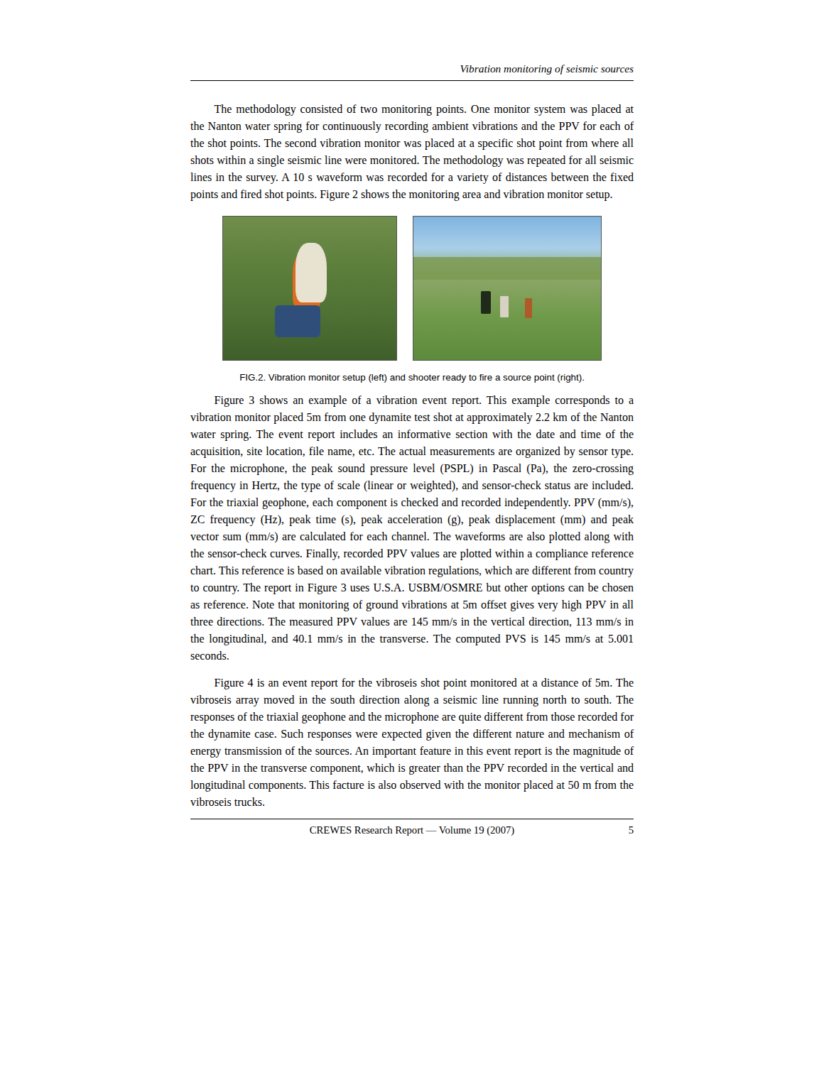Vibration monitoring of seismic sources
The methodology consisted of two monitoring points. One monitor system was placed at the Nanton water spring for continuously recording ambient vibrations and the PPV for each of the shot points. The second vibration monitor was placed at a specific shot point from where all shots within a single seismic line were monitored. The methodology was repeated for all seismic lines in the survey. A 10 s waveform was recorded for a variety of distances between the fixed points and fired shot points. Figure 2 shows the monitoring area and vibration monitor setup.
FIG.2. Vibration monitor setup (left) and shooter ready to fire a source point (right).
Figure 3 shows an example of a vibration event report. This example corresponds to a vibration monitor placed 5m from one dynamite test shot at approximately 2.2 km of the Nanton water spring. The event report includes an informative section with the date and time of the acquisition, site location, file name, etc. The actual measurements are organized by sensor type. For the microphone, the peak sound pressure level (PSPL) in Pascal (Pa), the zero-crossing frequency in Hertz, the type of scale (linear or weighted), and sensor-check status are included. For the triaxial geophone, each component is checked and recorded independently. PPV (mm/s), ZC frequency (Hz), peak time (s), peak acceleration (g), peak displacement (mm) and peak vector sum (mm/s) are calculated for each channel. The waveforms are also plotted along with the sensor-check curves. Finally, recorded PPV values are plotted within a compliance reference chart. This reference is based on available vibration regulations, which are different from country to country. The report in Figure 3 uses U.S.A. USBM/OSMRE but other options can be chosen as reference. Note that monitoring of ground vibrations at 5m offset gives very high PPV in all three directions. The measured PPV values are 145 mm/s in the vertical direction, 113 mm/s in the longitudinal, and 40.1 mm/s in the transverse. The computed PVS is 145 mm/s at 5.001 seconds.
Figure 4 is an event report for the vibroseis shot point monitored at a distance of 5m. The vibroseis array moved in the south direction along a seismic line running north to south. The responses of the triaxial geophone and the microphone are quite different from those recorded for the dynamite case. Such responses were expected given the different nature and mechanism of energy transmission of the sources. An important feature in this event report is the magnitude of the PPV in the transverse component, which is greater than the PPV recorded in the vertical and longitudinal components. This facture is also observed with the monitor placed at 50 m from the vibroseis trucks.
CREWES Research Report — Volume 19 (2007) 5